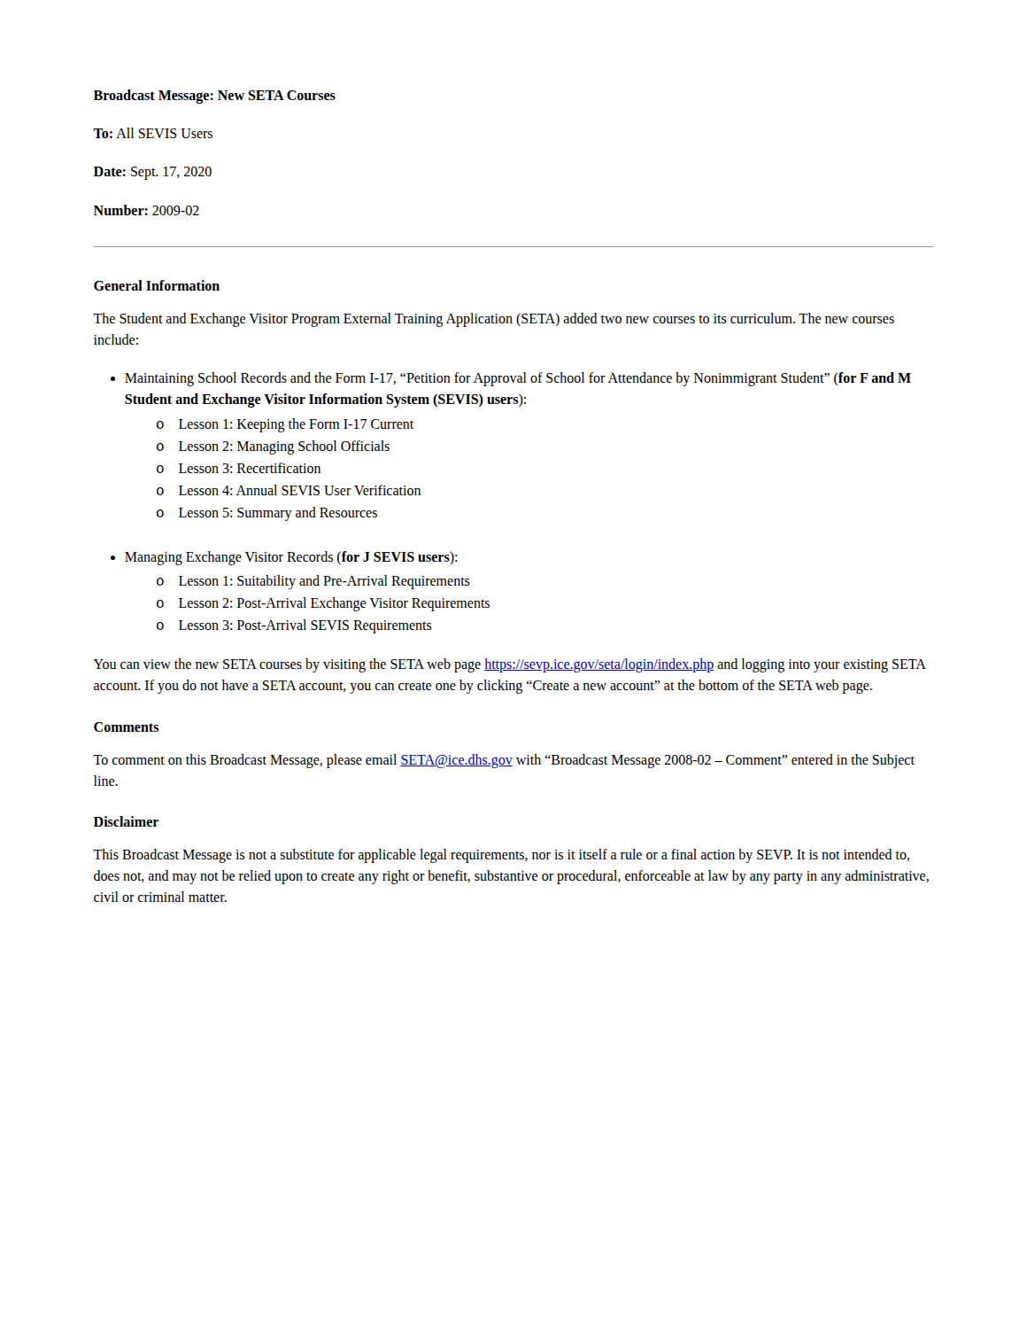Broadcast Message: New SETA Courses
To: All SEVIS Users
Date: Sept. 17, 2020
Number: 2009-02
General Information
The Student and Exchange Visitor Program External Training Application (SETA) added two new courses to its curriculum. The new courses include:
Maintaining School Records and the Form I-17, “Petition for Approval of School for Attendance by Nonimmigrant Student” (for F and M Student and Exchange Visitor Information System (SEVIS) users):
Lesson 1: Keeping the Form I-17 Current
Lesson 2: Managing School Officials
Lesson 3: Recertification
Lesson 4: Annual SEVIS User Verification
Lesson 5: Summary and Resources
Managing Exchange Visitor Records (for J SEVIS users):
Lesson 1: Suitability and Pre-Arrival Requirements
Lesson 2: Post-Arrival Exchange Visitor Requirements
Lesson 3: Post-Arrival SEVIS Requirements
You can view the new SETA courses by visiting the SETA web page https://sevp.ice.gov/seta/login/index.php and logging into your existing SETA account. If you do not have a SETA account, you can create one by clicking “Create a new account” at the bottom of the SETA web page.
Comments
To comment on this Broadcast Message, please email SETA@ice.dhs.gov with “Broadcast Message 2008-02 – Comment” entered in the Subject line.
Disclaimer
This Broadcast Message is not a substitute for applicable legal requirements, nor is it itself a rule or a final action by SEVP. It is not intended to, does not, and may not be relied upon to create any right or benefit, substantive or procedural, enforceable at law by any party in any administrative, civil or criminal matter.